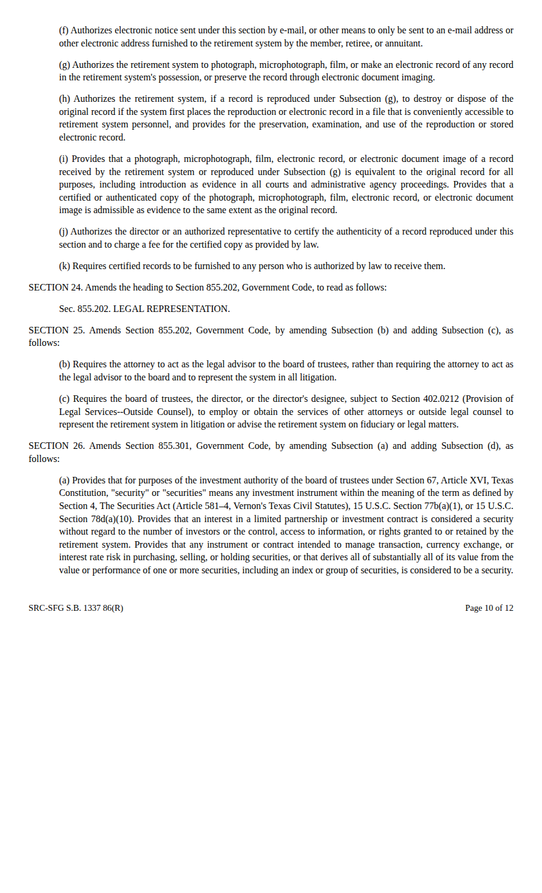(f) Authorizes electronic notice sent under this section by e-mail, or other means to only be sent to an e-mail address or other electronic address furnished to the retirement system by the member, retiree, or annuitant.
(g) Authorizes the retirement system to photograph, microphotograph, film, or make an electronic record of any record in the retirement system's possession, or preserve the record through electronic document imaging.
(h) Authorizes the retirement system, if a record is reproduced under Subsection (g), to destroy or dispose of the original record if the system first places the reproduction or electronic record in a file that is conveniently accessible to retirement system personnel, and provides for the preservation, examination, and use of the reproduction or stored electronic record.
(i) Provides that a photograph, microphotograph, film, electronic record, or electronic document image of a record received by the retirement system or reproduced under Subsection (g) is equivalent to the original record for all purposes, including introduction as evidence in all courts and administrative agency proceedings. Provides that a certified or authenticated copy of the photograph, microphotograph, film, electronic record, or electronic document image is admissible as evidence to the same extent as the original record.
(j) Authorizes the director or an authorized representative to certify the authenticity of a record reproduced under this section and to charge a fee for the certified copy as provided by law.
(k) Requires certified records to be furnished to any person who is authorized by law to receive them.
SECTION 24. Amends the heading to Section 855.202, Government Code, to read as follows:
Sec. 855.202. LEGAL REPRESENTATION.
SECTION 25. Amends Section 855.202, Government Code, by amending Subsection (b) and adding Subsection (c), as follows:
(b) Requires the attorney to act as the legal advisor to the board of trustees, rather than requiring the attorney to act as the legal advisor to the board and to represent the system in all litigation.
(c) Requires the board of trustees, the director, or the director's designee, subject to Section 402.0212 (Provision of Legal Services--Outside Counsel), to employ or obtain the services of other attorneys or outside legal counsel to represent the retirement system in litigation or advise the retirement system on fiduciary or legal matters.
SECTION 26. Amends Section 855.301, Government Code, by amending Subsection (a) and adding Subsection (d), as follows:
(a) Provides that for purposes of the investment authority of the board of trustees under Section 67, Article XVI, Texas Constitution, "security" or "securities" means any investment instrument within the meaning of the term as defined by Section 4, The Securities Act (Article 581–4, Vernon's Texas Civil Statutes), 15 U.S.C. Section 77b(a)(1), or 15 U.S.C. Section 78d(a)(10). Provides that an interest in a limited partnership or investment contract is considered a security without regard to the number of investors or the control, access to information, or rights granted to or retained by the retirement system. Provides that any instrument or contract intended to manage transaction, currency exchange, or interest rate risk in purchasing, selling, or holding securities, or that derives all of substantially all of its value from the value or performance of one or more securities, including an index or group of securities, is considered to be a security.
SRC-SFG S.B. 1337 86(R) Page 10 of 12